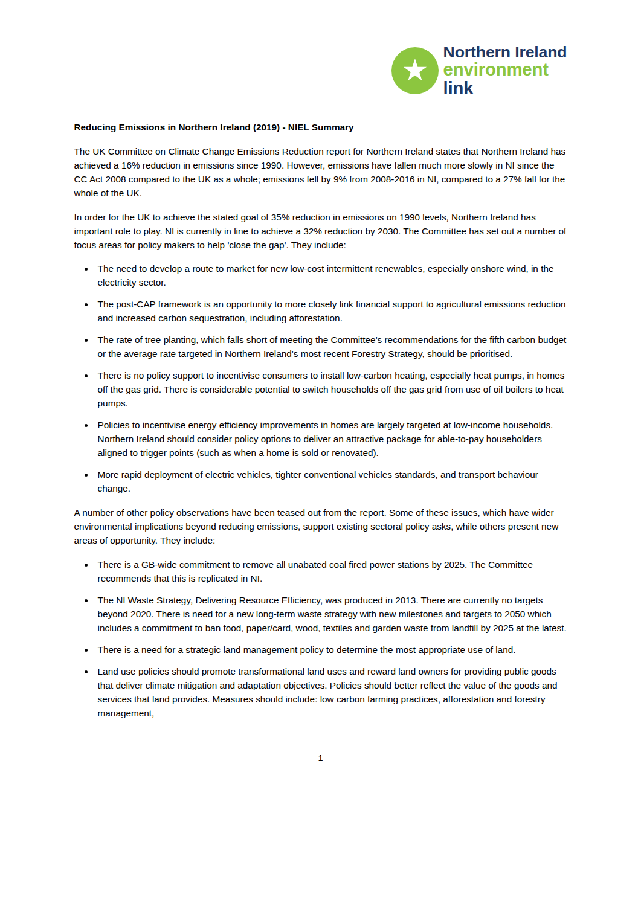Northern Ireland
environment
link
Reducing Emissions in Northern Ireland (2019) - NIEL Summary
The UK Committee on Climate Change Emissions Reduction report for Northern Ireland states that Northern Ireland has achieved a 16% reduction in emissions since 1990. However, emissions have fallen much more slowly in NI since the CC Act 2008 compared to the UK as a whole; emissions fell by 9% from 2008-2016 in NI, compared to a 27% fall for the whole of the UK.
In order for the UK to achieve the stated goal of 35% reduction in emissions on 1990 levels, Northern Ireland has important role to play. NI is currently in line to achieve a 32% reduction by 2030. The Committee has set out a number of focus areas for policy makers to help 'close the gap'. They include:
The need to develop a route to market for new low-cost intermittent renewables, especially onshore wind, in the electricity sector.
The post-CAP framework is an opportunity to more closely link financial support to agricultural emissions reduction and increased carbon sequestration, including afforestation.
The rate of tree planting, which falls short of meeting the Committee's recommendations for the fifth carbon budget or the average rate targeted in Northern Ireland's most recent Forestry Strategy, should be prioritised.
There is no policy support to incentivise consumers to install low-carbon heating, especially heat pumps, in homes off the gas grid. There is considerable potential to switch households off the gas grid from use of oil boilers to heat pumps.
Policies to incentivise energy efficiency improvements in homes are largely targeted at low-income households. Northern Ireland should consider policy options to deliver an attractive package for able-to-pay householders aligned to trigger points (such as when a home is sold or renovated).
More rapid deployment of electric vehicles, tighter conventional vehicles standards, and transport behaviour change.
A number of other policy observations have been teased out from the report. Some of these issues, which have wider environmental implications beyond reducing emissions, support existing sectoral policy asks, while others present new areas of opportunity. They include:
There is a GB-wide commitment to remove all unabated coal fired power stations by 2025. The Committee recommends that this is replicated in NI.
The NI Waste Strategy, Delivering Resource Efficiency, was produced in 2013. There are currently no targets beyond 2020. There is need for a new long-term waste strategy with new milestones and targets to 2050 which includes a commitment to ban food, paper/card, wood, textiles and garden waste from landfill by 2025 at the latest.
There is a need for a strategic land management policy to determine the most appropriate use of land.
Land use policies should promote transformational land uses and reward land owners for providing public goods that deliver climate mitigation and adaptation objectives. Policies should better reflect the value of the goods and services that land provides. Measures should include: low carbon farming practices, afforestation and forestry management,
1